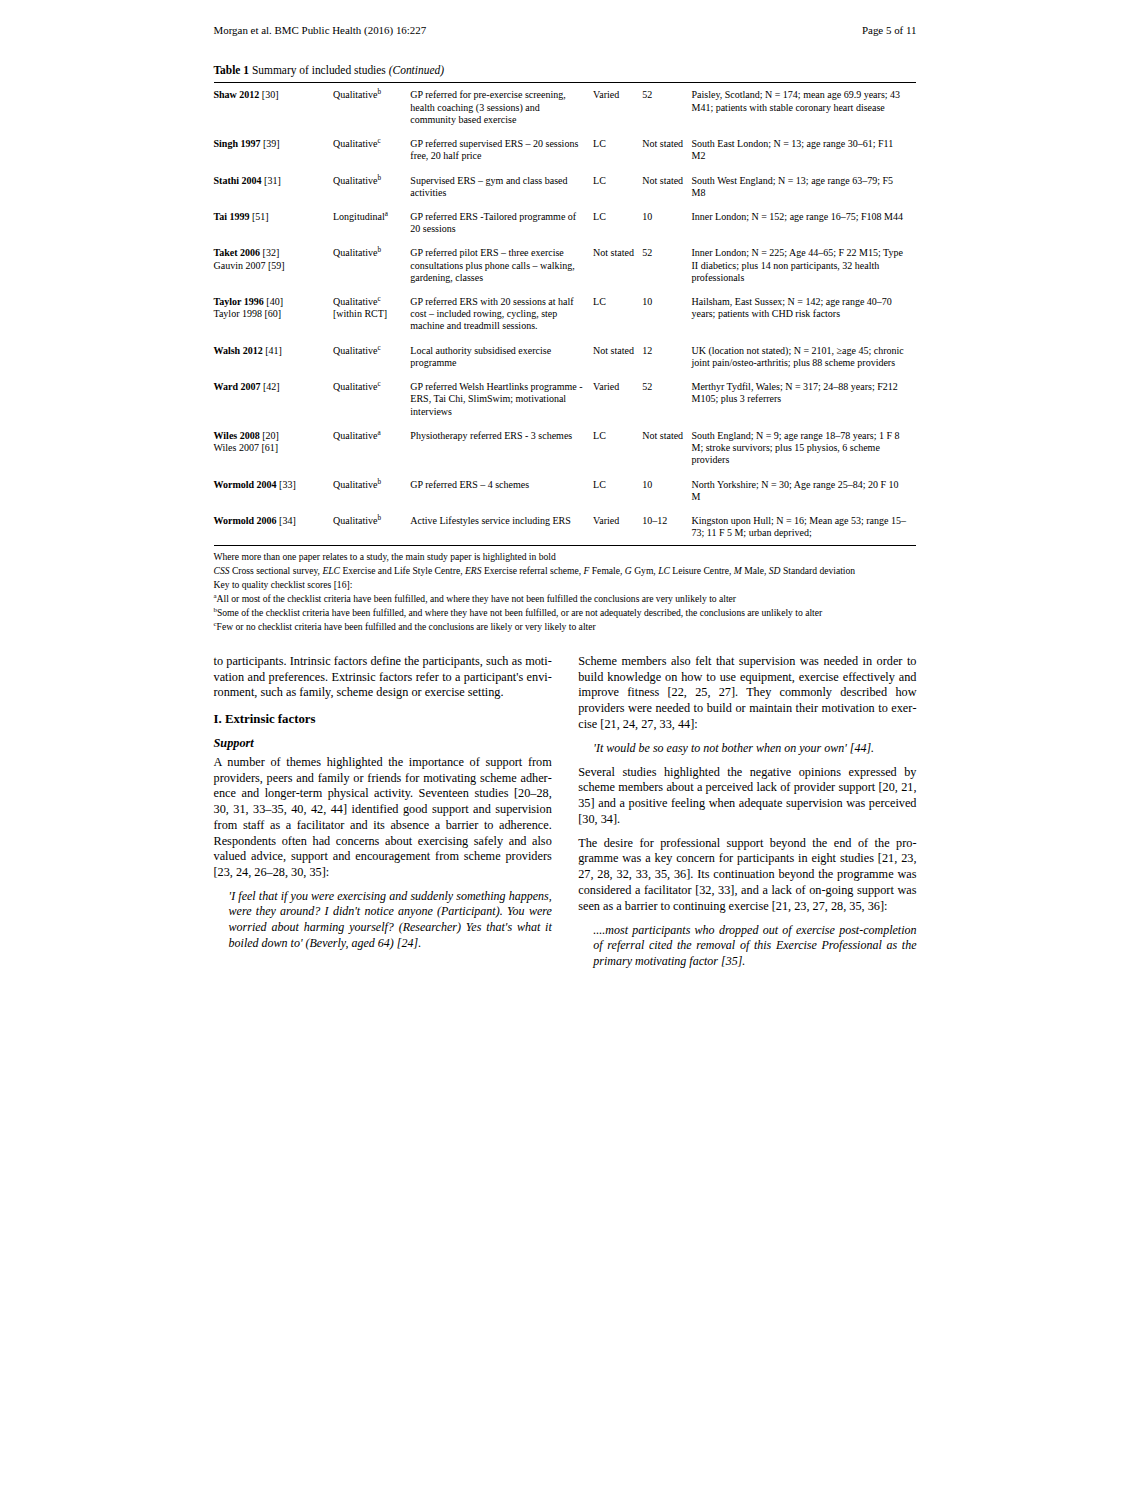Morgan et al. BMC Public Health (2016) 16:227
Page 5 of 11
Table 1 Summary of included studies (Continued)
| Shaw 2012 [30] | Qualitative b | GP referred for pre-exercise screening, health coaching (3 sessions) and community based exercise | Varied | 52 | Paisley, Scotland; N = 174; mean age 69.9 years; 43 M41; patients with stable coronary heart disease |
| Singh 1997 [39] | Qualitative c | GP referred supervised ERS – 20 sessions free, 20 half price | LC | Not stated | South East London; N = 13; age range 30–61; F11 M2 |
| Stathi 2004 [31] | Qualitative b | Supervised ERS – gym and class based activities | LC | Not stated | South West England; N = 13; age range 63–79; F5 M8 |
| Tai 1999 [51] | Longitudinal a | GP referred ERS -Tailored programme of 20 sessions | LC | 10 | Inner London; N = 152; age range 16–75; F108 M44 |
| Taket 2006 [32] Gauvin 2007 [59] | Qualitative b | GP referred pilot ERS – three exercise consultations plus phone calls – walking, gardening, classes | Not stated | 52 | Inner London; N = 225; Age 44–65; F 22 M15; Type II diabetics; plus 14 non participants, 32 health professionals |
| Taylor 1996 [40] Taylor 1998 [60] | Qualitative c [within RCT] | GP referred ERS with 20 sessions at half cost – included rowing, cycling, step machine and treadmill sessions. | LC | 10 | Hailsham, East Sussex; N = 142; age range 40–70 years; patients with CHD risk factors |
| Walsh 2012 [41] | Qualitative c | Local authority subsidised exercise programme | Not stated | 12 | UK (location not stated); N = 2101, ≥age 45; chronic joint pain/osteo-arthritis; plus 88 scheme providers |
| Ward 2007 [42] | Qualitative c | GP referred Welsh Heartlinks programme - ERS, Tai Chi, SlimSwim; motivational interviews | Varied | 52 | Merthyr Tydfil, Wales; N = 317; 24–88 years; F212 M105; plus 3 referrers |
| Wiles 2008 [20] Wiles 2007 [61] | Qualitative a | Physiotherapy referred ERS - 3 schemes | LC | Not stated | South England; N = 9; age range 18–78 years; 1 F 8 M; stroke survivors; plus 15 physios, 6 scheme providers |
| Wormold 2004 [33] | Qualitative b | GP referred ERS – 4 schemes | LC | 10 | North Yorkshire; N = 30; Age range 25–84; 20 F 10 M |
| Wormold 2006 [34] | Qualitative b | Active Lifestyles service including ERS | Varied | 10–12 | Kingston upon Hull; N = 16; Mean age 53; range 15–73; 11 F 5 M; urban deprived; |
Where more than one paper relates to a study, the main study paper is highlighted in bold
CSS Cross sectional survey, ELC Exercise and Life Style Centre, ERS Exercise referral scheme, F Female, G Gym, LC Leisure Centre, M Male, SD Standard deviation
Key to quality checklist scores [16]:
aAll or most of the checklist criteria have been fulfilled, and where they have not been fulfilled the conclusions are very unlikely to alter
bSome of the checklist criteria have been fulfilled, and where they have not been fulfilled, or are not adequately described, the conclusions are unlikely to alter
cFew or no checklist criteria have been fulfilled and the conclusions are likely or very likely to alter
to participants. Intrinsic factors define the participants, such as motivation and preferences. Extrinsic factors refer to a participant's environment, such as family, scheme design or exercise setting.
I. Extrinsic factors
Support
A number of themes highlighted the importance of support from providers, peers and family or friends for motivating scheme adherence and longer-term physical activity. Seventeen studies [20–28, 30, 31, 33–35, 40, 42, 44] identified good support and supervision from staff as a facilitator and its absence a barrier to adherence. Respondents often had concerns about exercising safely and also valued advice, support and encouragement from scheme providers [23, 24, 26–28, 30, 35]:
'I feel that if you were exercising and suddenly something happens, were they around? I didn't notice anyone (Participant). You were worried about harming yourself? (Researcher) Yes that's what it boiled down to' (Beverly, aged 64) [24].
Scheme members also felt that supervision was needed in order to build knowledge on how to use equipment, exercise effectively and improve fitness [22, 25, 27]. They commonly described how providers were needed to build or maintain their motivation to exercise [21, 24, 27, 33, 44]:
'It would be so easy to not bother when on your own' [44].
Several studies highlighted the negative opinions expressed by scheme members about a perceived lack of provider support [20, 21, 35] and a positive feeling when adequate supervision was perceived [30, 34].
The desire for professional support beyond the end of the programme was a key concern for participants in eight studies [21, 23, 27, 28, 32, 33, 35, 36]. Its continuation beyond the programme was considered a facilitator [32, 33], and a lack of on-going support was seen as a barrier to continuing exercise [21, 23, 27, 28, 35, 36]:
....most participants who dropped out of exercise post-completion of referral cited the removal of this Exercise Professional as the primary motivating factor [35].